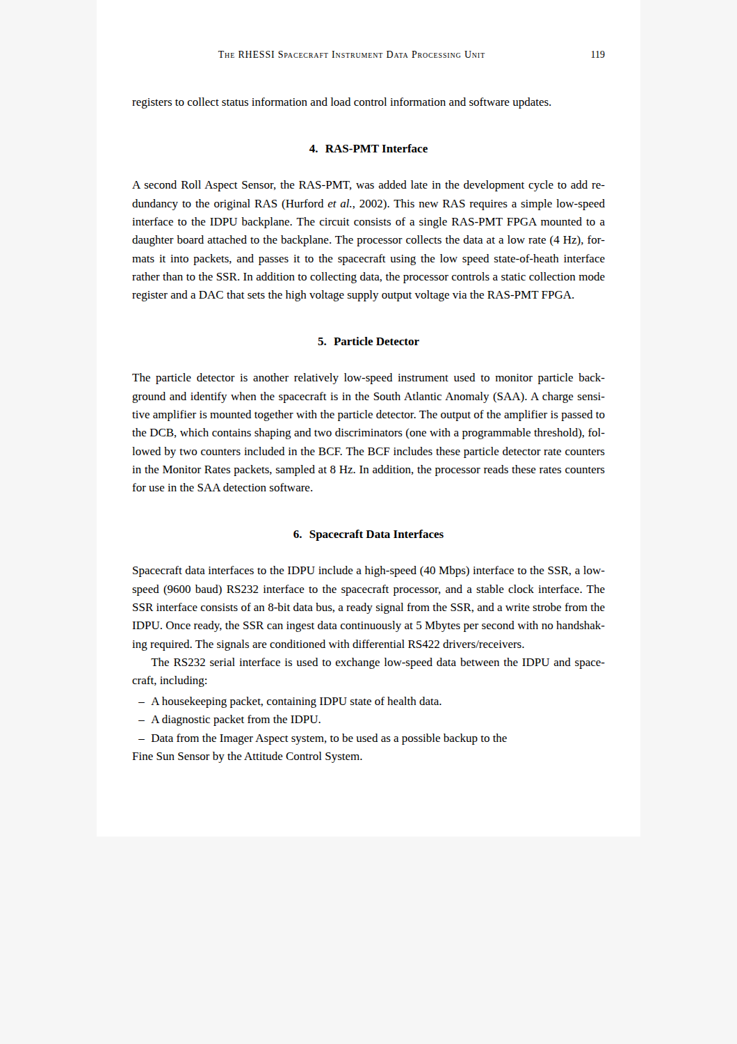The RHESSI Spacecraft Instrument Data Processing Unit 119
registers to collect status information and load control information and software updates.
4. RAS-PMT Interface
A second Roll Aspect Sensor, the RAS-PMT, was added late in the development cycle to add redundancy to the original RAS (Hurford et al., 2002). This new RAS requires a simple low-speed interface to the IDPU backplane. The circuit consists of a single RAS-PMT FPGA mounted to a daughter board attached to the backplane. The processor collects the data at a low rate (4 Hz), formats it into packets, and passes it to the spacecraft using the low speed state-of-heath interface rather than to the SSR. In addition to collecting data, the processor controls a static collection mode register and a DAC that sets the high voltage supply output voltage via the RAS-PMT FPGA.
5. Particle Detector
The particle detector is another relatively low-speed instrument used to monitor particle background and identify when the spacecraft is in the South Atlantic Anomaly (SAA). A charge sensitive amplifier is mounted together with the particle detector. The output of the amplifier is passed to the DCB, which contains shaping and two discriminators (one with a programmable threshold), followed by two counters included in the BCF. The BCF includes these particle detector rate counters in the Monitor Rates packets, sampled at 8 Hz. In addition, the processor reads these rates counters for use in the SAA detection software.
6. Spacecraft Data Interfaces
Spacecraft data interfaces to the IDPU include a high-speed (40 Mbps) interface to the SSR, a low-speed (9600 baud) RS232 interface to the spacecraft processor, and a stable clock interface. The SSR interface consists of an 8-bit data bus, a ready signal from the SSR, and a write strobe from the IDPU. Once ready, the SSR can ingest data continuously at 5 Mbytes per second with no handshaking required. The signals are conditioned with differential RS422 drivers/receivers.
The RS232 serial interface is used to exchange low-speed data between the IDPU and spacecraft, including:
A housekeeping packet, containing IDPU state of health data.
A diagnostic packet from the IDPU.
Data from the Imager Aspect system, to be used as a possible backup to the
Fine Sun Sensor by the Attitude Control System.